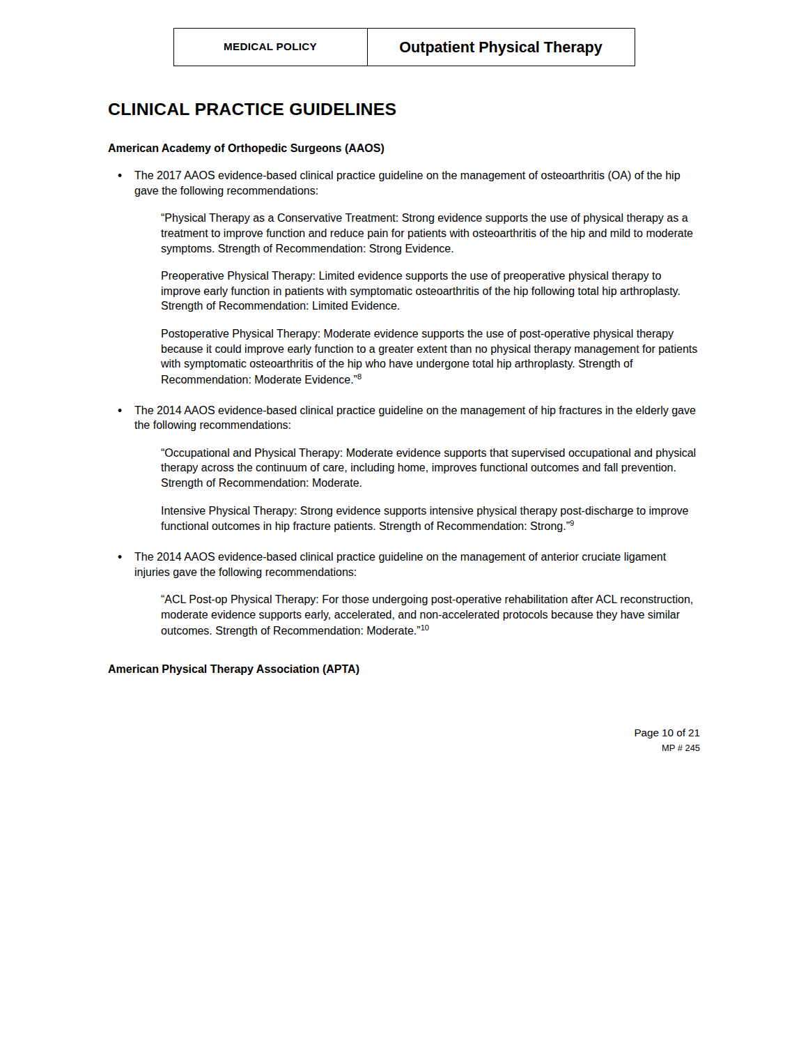| MEDICAL POLICY | Outpatient Physical Therapy |
CLINICAL PRACTICE GUIDELINES
American Academy of Orthopedic Surgeons (AAOS)
The 2017 AAOS evidence-based clinical practice guideline on the management of osteoarthritis (OA) of the hip gave the following recommendations:
“Physical Therapy as a Conservative Treatment: Strong evidence supports the use of physical therapy as a treatment to improve function and reduce pain for patients with osteoarthritis of the hip and mild to moderate symptoms. Strength of Recommendation: Strong Evidence.
Preoperative Physical Therapy: Limited evidence supports the use of preoperative physical therapy to improve early function in patients with symptomatic osteoarthritis of the hip following total hip arthroplasty. Strength of Recommendation: Limited Evidence.
Postoperative Physical Therapy: Moderate evidence supports the use of post-operative physical therapy because it could improve early function to a greater extent than no physical therapy management for patients with symptomatic osteoarthritis of the hip who have undergone total hip arthroplasty. Strength of Recommendation: Moderate Evidence.”8
The 2014 AAOS evidence-based clinical practice guideline on the management of hip fractures in the elderly gave the following recommendations:
“Occupational and Physical Therapy: Moderate evidence supports that supervised occupational and physical therapy across the continuum of care, including home, improves functional outcomes and fall prevention. Strength of Recommendation: Moderate.
Intensive Physical Therapy: Strong evidence supports intensive physical therapy post-discharge to improve functional outcomes in hip fracture patients. Strength of Recommendation: Strong.”9
The 2014 AAOS evidence-based clinical practice guideline on the management of anterior cruciate ligament injuries gave the following recommendations:
“ACL Post-op Physical Therapy: For those undergoing post-operative rehabilitation after ACL reconstruction, moderate evidence supports early, accelerated, and non-accelerated protocols because they have similar outcomes. Strength of Recommendation: Moderate.”10
American Physical Therapy Association (APTA)
Page 10 of 21
MP # 245